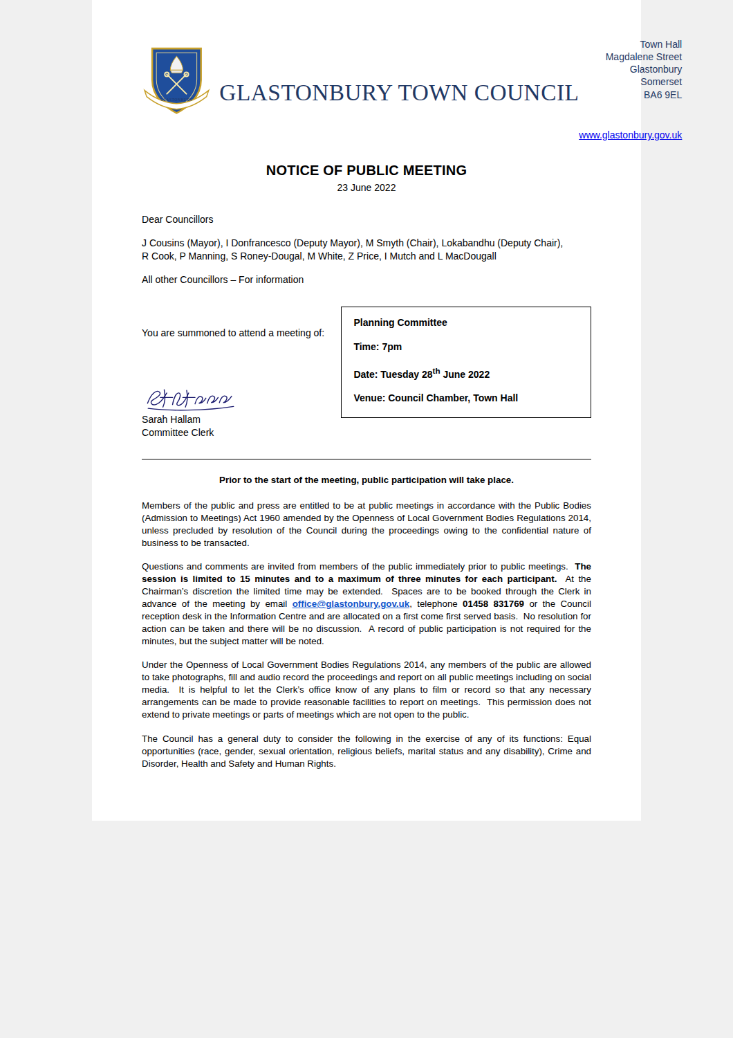Glastonbury Town Council crest GLASTONBURY
GLASTONBURY TOWN COUNCIL
Town Hall
Magdalene Street
Glastonbury
Somerset
BA6 9EL
www.glastonbury.gov.uk
NOTICE OF PUBLIC MEETING
23 June 2022
Dear Councillors
J Cousins (Mayor), I Donfrancesco (Deputy Mayor), M Smyth (Chair), Lokabandhu (Deputy Chair),
R Cook, P Manning, S Roney-Dougal, M White, Z Price, I Mutch and L MacDougall
All other Councillors – For information
You are summoned to attend a meeting of:
Planning Committee
Time: 7pm
Date: Tuesday 28th June 2022
Venue: Council Chamber, Town Hall
Signature
Sarah Hallam
Committee Clerk
Prior to the start of the meeting, public participation will take place.
Members of the public and press are entitled to be at public meetings in accordance with the Public Bodies (Admission to Meetings) Act 1960 amended by the Openness of Local Government Bodies Regulations 2014, unless precluded by resolution of the Council during the proceedings owing to the confidential nature of business to be transacted.
Questions and comments are invited from members of the public immediately prior to public meetings. The session is limited to 15 minutes and to a maximum of three minutes for each participant. At the Chairman’s discretion the limited time may be extended. Spaces are to be booked through the Clerk in advance of the meeting by email office@glastonbury.gov.uk, telephone 01458 831769 or the Council reception desk in the Information Centre and are allocated on a first come first served basis. No resolution for action can be taken and there will be no discussion. A record of public participation is not required for the minutes, but the subject matter will be noted.
Under the Openness of Local Government Bodies Regulations 2014, any members of the public are allowed to take photographs, fill and audio record the proceedings and report on all public meetings including on social media. It is helpful to let the Clerk’s office know of any plans to film or record so that any necessary arrangements can be made to provide reasonable facilities to report on meetings. This permission does not extend to private meetings or parts of meetings which are not open to the public.
The Council has a general duty to consider the following in the exercise of any of its functions: Equal opportunities (race, gender, sexual orientation, religious beliefs, marital status and any disability), Crime and Disorder, Health and Safety and Human Rights.